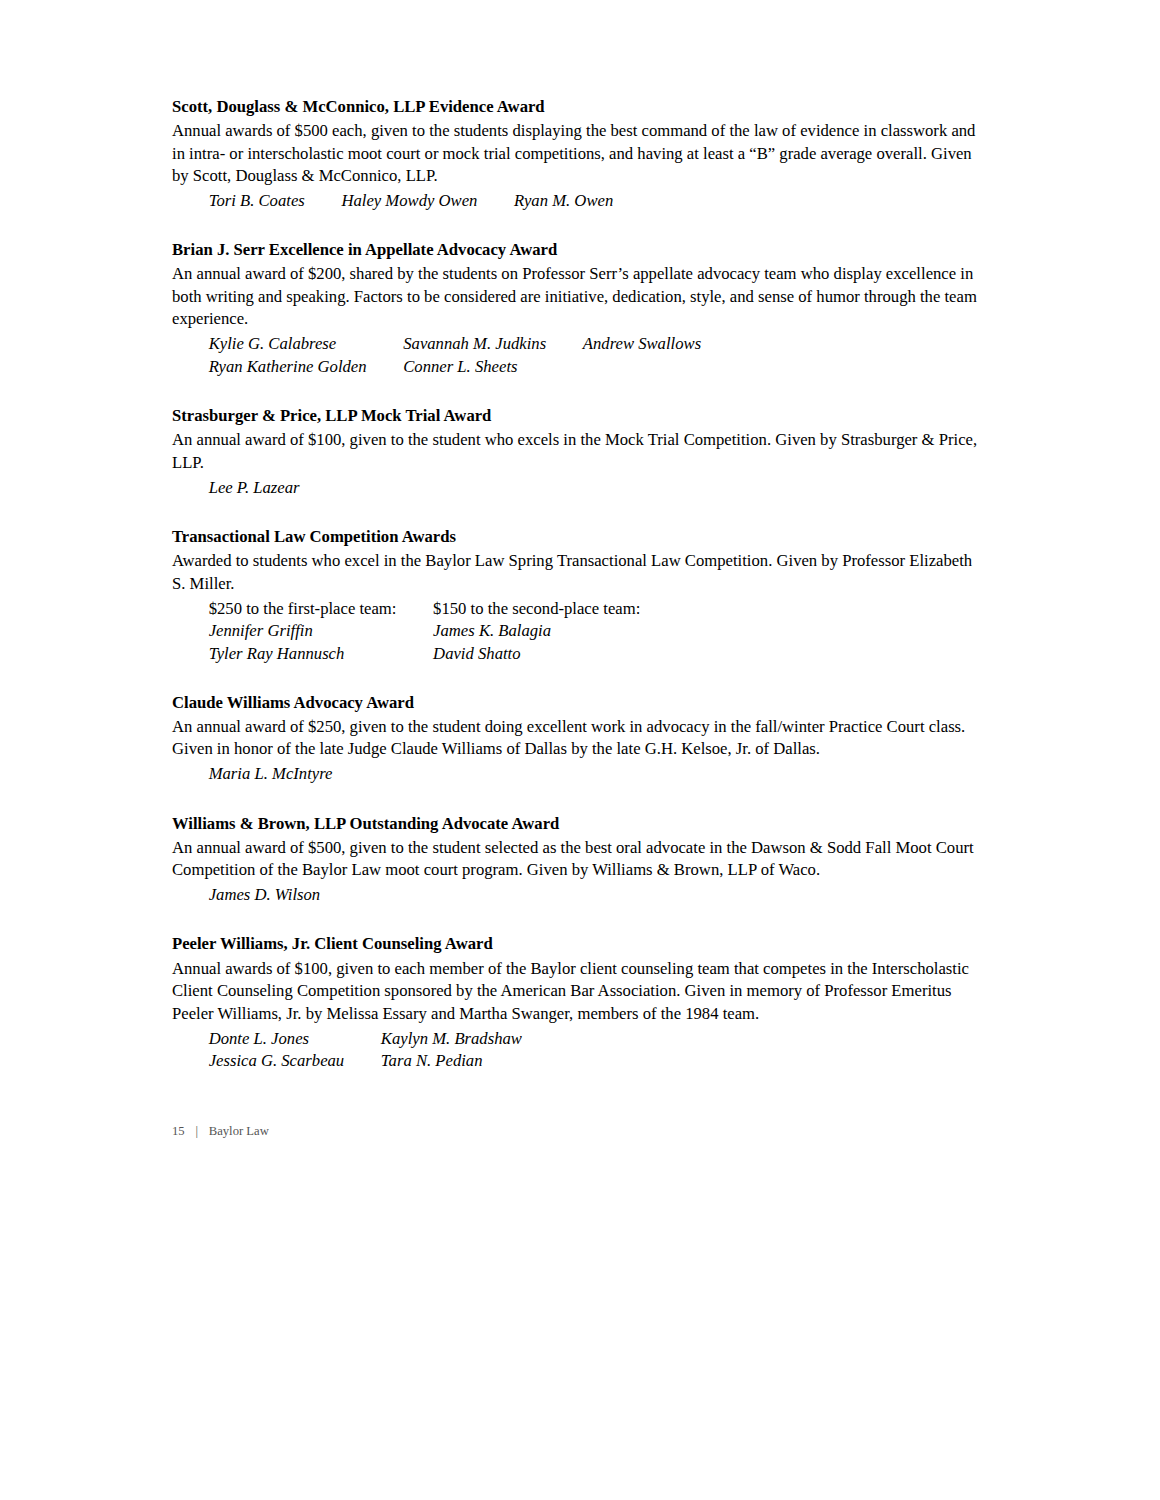Scott, Douglass & McConnico, LLP Evidence Award
Annual awards of $500 each, given to the students displaying the best command of the law of evidence in classwork and in intra- or interscholastic moot court or mock trial competitions, and having at least a “B” grade average overall. Given by Scott, Douglass & McConnico, LLP.
| Tori B. Coates | Haley Mowdy Owen | Ryan M. Owen |
Brian J. Serr Excellence in Appellate Advocacy Award
An annual award of $200, shared by the students on Professor Serr’s appellate advocacy team who display excellence in both writing and speaking. Factors to be considered are initiative, dedication, style, and sense of humor through the team experience.
| Kylie G. Calabrese | Savannah M. Judkins | Andrew Swallows |
| Ryan Katherine Golden | Conner L. Sheets | |
Strasburger & Price, LLP Mock Trial Award
An annual award of $100, given to the student who excels in the Mock Trial Competition. Given by Strasburger & Price, LLP.
| Lee P. Lazear |
Transactional Law Competition Awards
Awarded to students who excel in the Baylor Law Spring Transactional Law Competition. Given by Professor Elizabeth S. Miller.
| $250 to the first-place team: | $150 to the second-place team: |
| Jennifer Griffin | James K. Balagia |
| Tyler Ray Hannusch | David Shatto |
Claude Williams Advocacy Award
An annual award of $250, given to the student doing excellent work in advocacy in the fall/winter Practice Court class. Given in honor of the late Judge Claude Williams of Dallas by the late G.H. Kelsoe, Jr. of Dallas.
| Maria L. McIntyre |
Williams & Brown, LLP Outstanding Advocate Award
An annual award of $500, given to the student selected as the best oral advocate in the Dawson & Sodd Fall Moot Court Competition of the Baylor Law moot court program. Given by Williams & Brown, LLP of Waco.
| James D. Wilson |
Peeler Williams, Jr. Client Counseling Award
Annual awards of $100, given to each member of the Baylor client counseling team that competes in the Interscholastic Client Counseling Competition sponsored by the American Bar Association. Given in memory of Professor Emeritus Peeler Williams, Jr. by Melissa Essary and Martha Swanger, members of the 1984 team.
| Donte L. Jones | Kaylyn M. Bradshaw |
| Jessica G. Scarbeau | Tara N. Pedian |
15 | Baylor Law